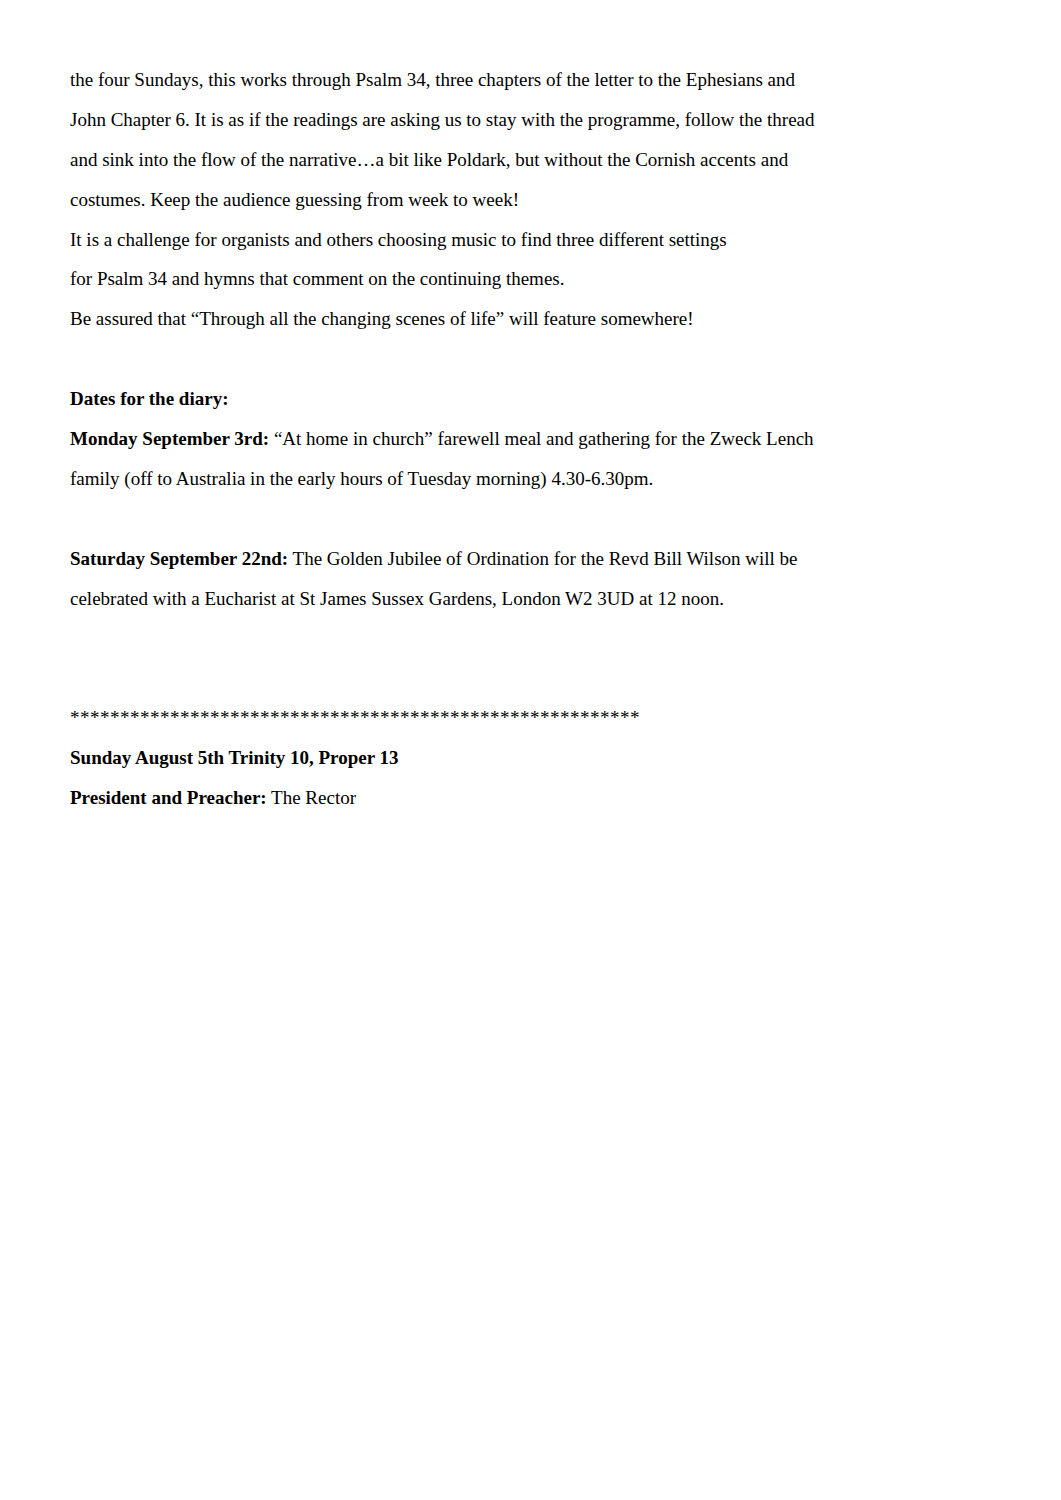the four Sundays, this works through Psalm 34, three chapters of the letter to the Ephesians and John Chapter 6. It is as if the readings are asking us to stay with the programme, follow the thread and sink into the flow of the narrative…a bit like Poldark, but without the Cornish accents and costumes. Keep the audience guessing from week to week!
It is a challenge for organists and others choosing music to find three different settings
for Psalm 34 and hymns that comment on the continuing themes.
Be assured that “Through all the changing scenes of life” will feature somewhere!
Dates for the diary:
Monday September 3rd: “At home in church” farewell meal and gathering for the Zweck Lench family (off to Australia in the early hours of Tuesday morning) 4.30-6.30pm.
Saturday September 22nd: The Golden Jubilee of Ordination for the Revd Bill Wilson will be celebrated with a Eucharist at St James Sussex Gardens, London W2 3UD at 12 noon.
*********************************************************
Sunday August 5th Trinity 10, Proper 13
President and Preacher: The Rector